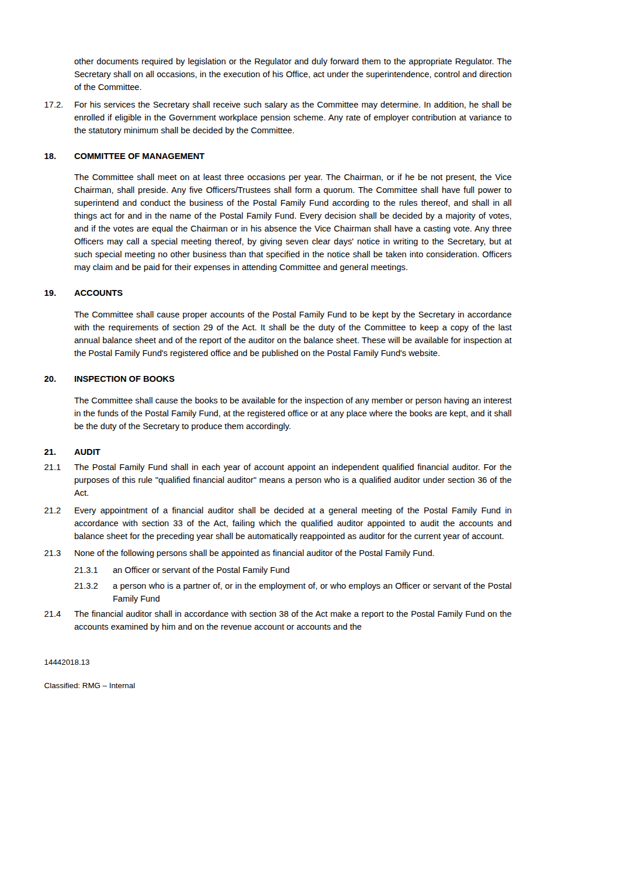other documents required by legislation or the Regulator and duly forward them to the appropriate Regulator. The Secretary shall on all occasions, in the execution of his Office, act under the superintendence, control and direction of the Committee.
17.2.
For his services the Secretary shall receive such salary as the Committee may determine. In addition, he shall be enrolled if eligible in the Government workplace pension scheme. Any rate of employer contribution at variance to the statutory minimum shall be decided by the Committee.
18.
COMMITTEE OF MANAGEMENT
The Committee shall meet on at least three occasions per year. The Chairman, or if he be not present, the Vice Chairman, shall preside. Any five Officers/Trustees shall form a quorum. The Committee shall have full power to superintend and conduct the business of the Postal Family Fund according to the rules thereof, and shall in all things act for and in the name of the Postal Family Fund. Every decision shall be decided by a majority of votes, and if the votes are equal the Chairman or in his absence the Vice Chairman shall have a casting vote. Any three Officers may call a special meeting thereof, by giving seven clear days' notice in writing to the Secretary, but at such special meeting no other business than that specified in the notice shall be taken into consideration. Officers may claim and be paid for their expenses in attending Committee and general meetings.
19.
ACCOUNTS
The Committee shall cause proper accounts of the Postal Family Fund to be kept by the Secretary in accordance with the requirements of section 29 of the Act. It shall be the duty of the Committee to keep a copy of the last annual balance sheet and of the report of the auditor on the balance sheet. These will be available for inspection at the Postal Family Fund's registered office and be published on the Postal Family Fund's website.
20.
INSPECTION OF BOOKS
The Committee shall cause the books to be available for the inspection of any member or person having an interest in the funds of the Postal Family Fund, at the registered office or at any place where the books are kept, and it shall be the duty of the Secretary to produce them accordingly.
21.
AUDIT
21.1
The Postal Family Fund shall in each year of account appoint an independent qualified financial auditor. For the purposes of this rule "qualified financial auditor" means a person who is a qualified auditor under section 36 of the Act.
21.2
Every appointment of a financial auditor shall be decided at a general meeting of the Postal Family Fund in accordance with section 33 of the Act, failing which the qualified auditor appointed to audit the accounts and balance sheet for the preceding year shall be automatically reappointed as auditor for the current year of account.
21.3
None of the following persons shall be appointed as financial auditor of the Postal Family Fund.
21.3.1
an Officer or servant of the Postal Family Fund
21.3.2
a person who is a partner of, or in the employment of, or who employs an Officer or servant of the Postal Family Fund
21.4
The financial auditor shall in accordance with section 38 of the Act make a report to the Postal Family Fund on the accounts examined by him and on the revenue account or accounts and the
14442018.13
Classified: RMG – Internal